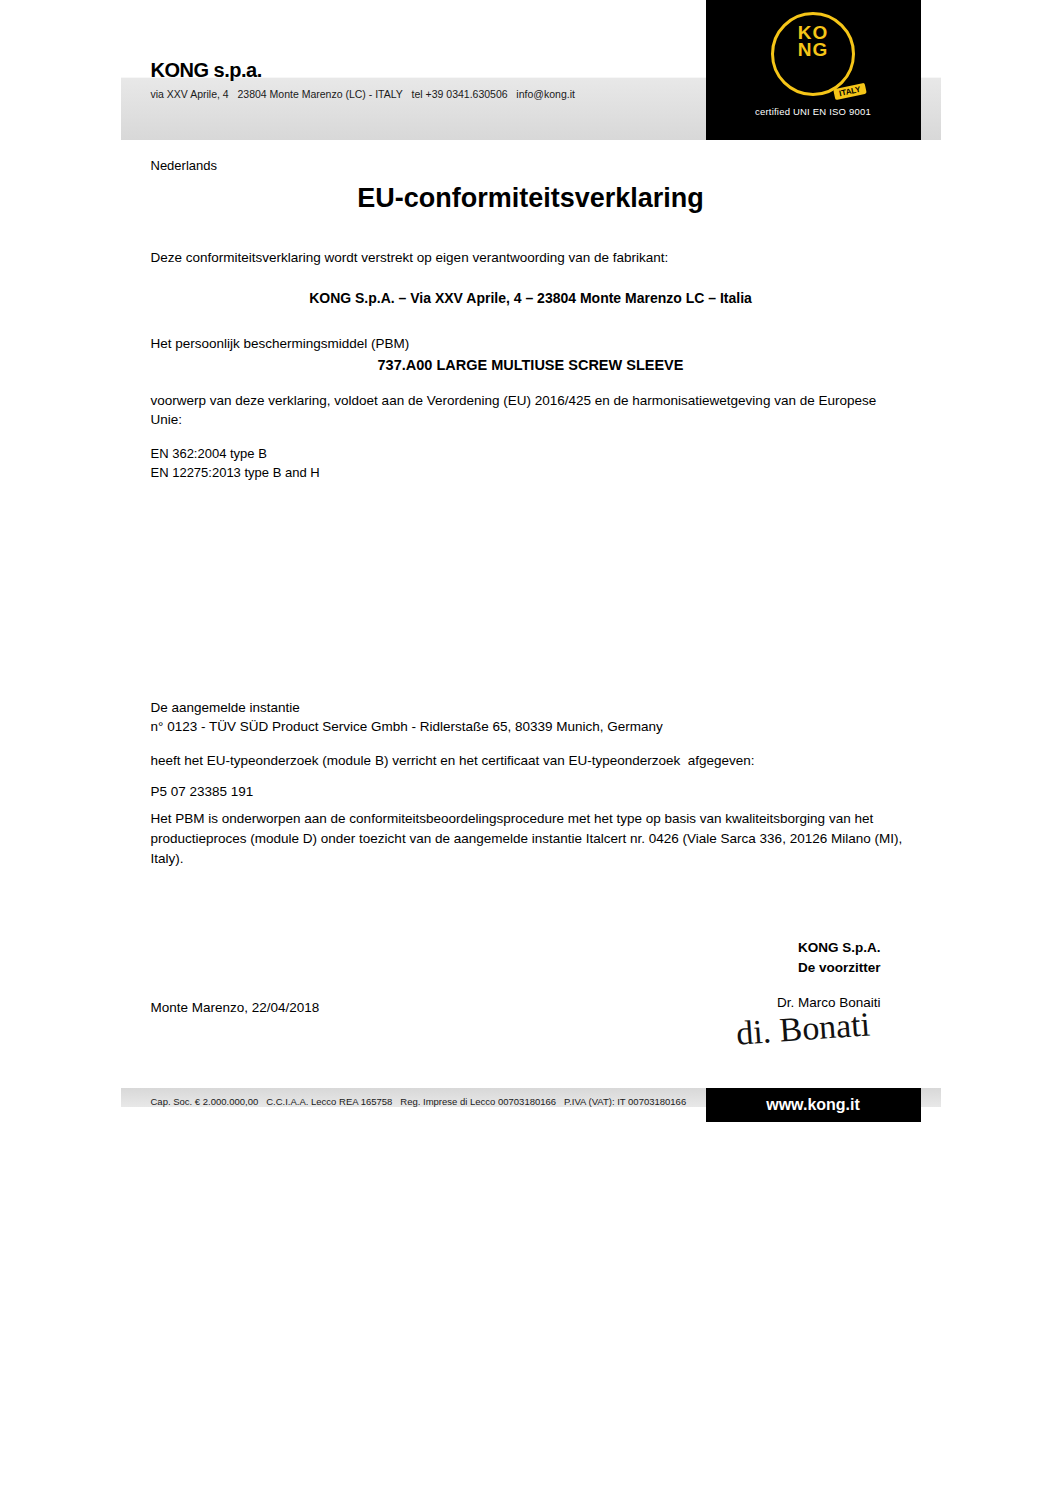KONG s.p.a.
via XXV Aprile, 4 23804 Monte Marenzo (LC) - ITALY tel +39 0341.630506 info@kong.it
KO
NG
ITALY
certified UNI EN ISO 9001
Nederlands
EU-conformiteitsverklaring
Deze conformiteitsverklaring wordt verstrekt op eigen verantwoording van de fabrikant:
KONG S.p.A. – Via XXV Aprile, 4 – 23804 Monte Marenzo LC – Italia
Het persoonlijk beschermingsmiddel (PBM)
737.A00 LARGE MULTIUSE SCREW SLEEVE
voorwerp van deze verklaring, voldoet aan de Verordening (EU) 2016/425 en de harmonisatiewetgeving van de Europese Unie:
EN 362:2004 type B
EN 12275:2013 type B and H
De aangemelde instantie
n° 0123 - TÜV SÜD Product Service Gmbh - Ridlerstaße 65, 80339 Munich, Germany
heeft het EU-typeonderzoek (module B) verricht en het certificaat van EU-typeonderzoek afgegeven:
P5 07 23385 191
Het PBM is onderworpen aan de conformiteitsbeoordelingsprocedure met het type op basis van kwaliteitsborging van het productieproces (module D) onder toezicht van de aangemelde instantie Italcert nr. 0426 (Viale Sarca 336, 20126 Milano (MI), Italy).
KONG S.p.A.
De voorzitter
Dr. Marco Bonaiti
Monte Marenzo, 22/04/2018
di. Bonati
Cap. Soc. € 2.000.000,00 C.C.I.A.A. Lecco REA 165758 Reg. Imprese di Lecco 00703180166 P.IVA (VAT): IT 00703180166
www.kong.it